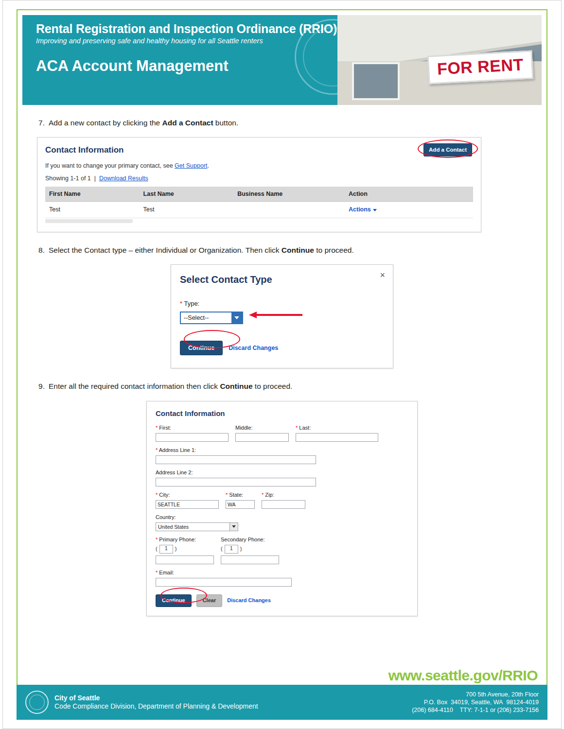FOR RENT
Rental Registration and Inspection Ordinance (RRIO)
Improving and preserving safe and healthy housing for all Seattle renters
ACA Account Management
7. Add a new contact by clicking the Add a Contact button.
Contact Information
Add a Contact
If you want to change your primary contact, see Get Support.
Showing 1-1 of 1 | Download Results
| First Name | Last Name | Business Name | Action |
| --- | --- | --- | --- |
| Test | Test | | Actions |
8. Select the Contact type – either Individual or Organization. Then click Continue to proceed.
Select Contact Type
×
* Type:
--Select--
Continue Discard Changes
9. Enter all the required contact information then click Continue to proceed.
Contact Information
* First:
Middle:
* Last:
* Address Line 1:
Address Line 2:
* City:
SEATTLE
* State:
WA
* Zip:
Country:
United States
* Primary Phone:
(
1
)
Secondary Phone:
(
1
)
* Email:
Continue Clear Discard Changes
www.seattle.gov/RRIO
City of Seattle
Code Compliance Division, Department of Planning & Development
700 5th Avenue, 20th Floor
P.O. Box 34019, Seattle, WA 98124-4019
(206) 684-4110 TTY: 7-1-1 or (206) 233-7156